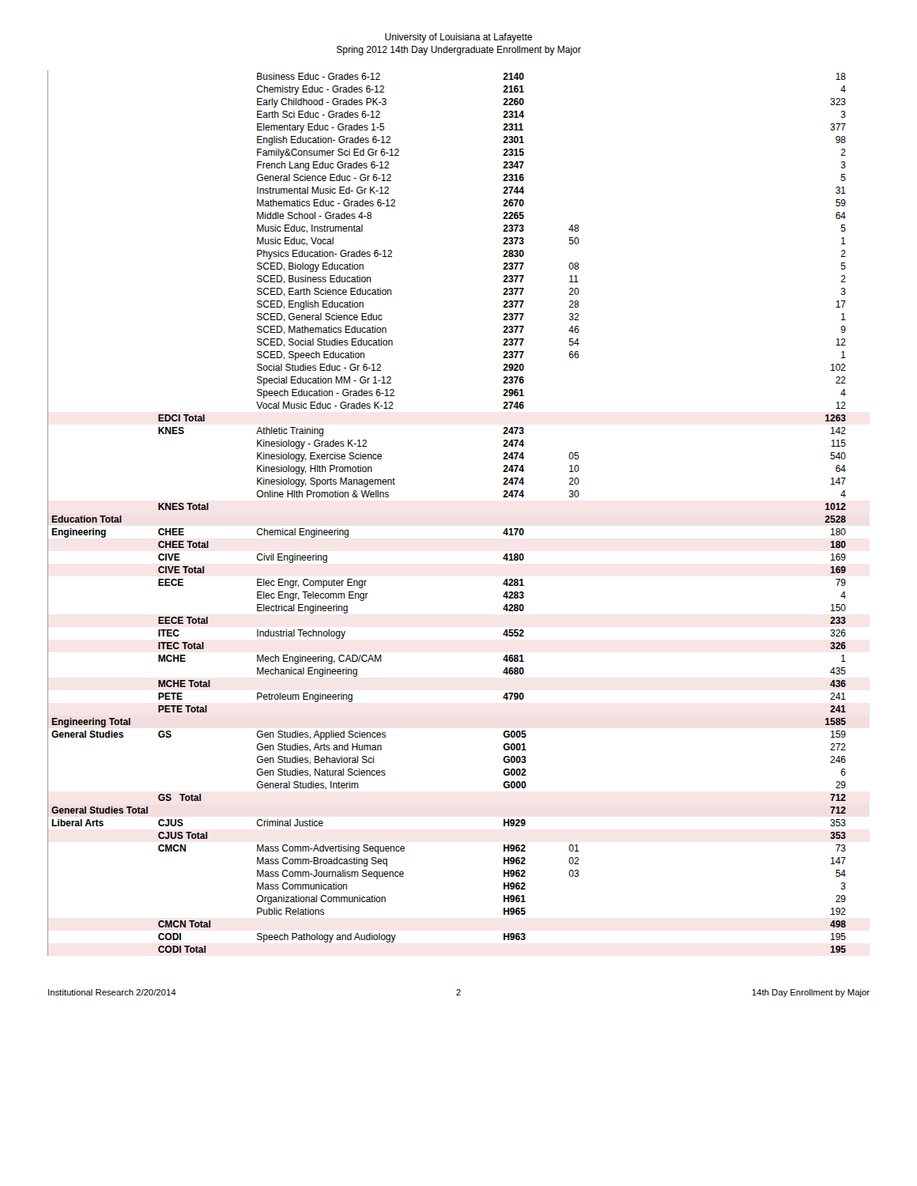University of Louisiana at Lafayette
Spring 2012 14th Day Undergraduate Enrollment by Major
| | | Business Educ - Grades 6-12 | 2140 | | | 18 |
| | | Chemistry Educ - Grades 6-12 | 2161 | | | 4 |
| | | Early Childhood - Grades PK-3 | 2260 | | | 323 |
| | | Earth Sci Educ - Grades 6-12 | 2314 | | | 3 |
| | | Elementary Educ - Grades 1-5 | 2311 | | | 377 |
| | | English Education- Grades 6-12 | 2301 | | | 98 |
| | | Family&Consumer Sci Ed Gr 6-12 | 2315 | | | 2 |
| | | French Lang Educ Grades 6-12 | 2347 | | | 3 |
| | | General Science Educ - Gr 6-12 | 2316 | | | 5 |
| | | Instrumental Music Ed- Gr K-12 | 2744 | | | 31 |
| | | Mathematics Educ - Grades 6-12 | 2670 | | | 59 |
| | | Middle School - Grades 4-8 | 2265 | | | 64 |
| | | Music Educ, Instrumental | 2373 | 48 | | 5 |
| | | Music Educ, Vocal | 2373 | 50 | | 1 |
| | | Physics Education- Grades 6-12 | 2830 | | | 2 |
| | | SCED, Biology Education | 2377 | 08 | | 5 |
| | | SCED, Business Education | 2377 | 11 | | 2 |
| | | SCED, Earth Science Education | 2377 | 20 | | 3 |
| | | SCED, English Education | 2377 | 28 | | 17 |
| | | SCED, General Science Educ | 2377 | 32 | | 1 |
| | | SCED, Mathematics Education | 2377 | 46 | | 9 |
| | | SCED, Social Studies Education | 2377 | 54 | | 12 |
| | | SCED, Speech Education | 2377 | 66 | | 1 |
| | | Social Studies Educ - Gr 6-12 | 2920 | | | 102 |
| | | Special Education MM - Gr 1-12 | 2376 | | | 22 |
| | | Speech Education - Grades 6-12 | 2961 | | | 4 |
| | | Vocal Music Educ - Grades K-12 | 2746 | | | 12 |
| | EDCI Total | | | | | 1263 |
| | KNES | Athletic Training | 2473 | | | 142 |
| | | Kinesiology - Grades K-12 | 2474 | | | 115 |
| | | Kinesiology, Exercise Science | 2474 | 05 | | 540 |
| | | Kinesiology, Hlth Promotion | 2474 | 10 | | 64 |
| | | Kinesiology, Sports Management | 2474 | 20 | | 147 |
| | | Online Hlth Promotion & Wellns | 2474 | 30 | | 4 |
| | KNES Total | | | | | 1012 |
| Education Total | | | | | | 2528 |
| Engineering | CHEE | Chemical Engineering | 4170 | | | 180 |
| | CHEE Total | | | | | 180 |
| | CIVE | Civil Engineering | 4180 | | | 169 |
| | CIVE Total | | | | | 169 |
| | EECE | Elec Engr, Computer Engr | 4281 | | | 79 |
| | | Elec Engr, Telecomm Engr | 4283 | | | 4 |
| | | Electrical Engineering | 4280 | | | 150 |
| | EECE Total | | | | | 233 |
| | ITEC | Industrial Technology | 4552 | | | 326 |
| | ITEC Total | | | | | 326 |
| | MCHE | Mech Engineering, CAD/CAM | 4681 | | | 1 |
| | | Mechanical Engineering | 4680 | | | 435 |
| | MCHE Total | | | | | 436 |
| | PETE | Petroleum Engineering | 4790 | | | 241 |
| | PETE Total | | | | | 241 |
| Engineering Total | | | | | | 1585 |
| General Studies | GS | Gen Studies, Applied Sciences | G005 | | | 159 |
| | | Gen Studies, Arts and Human | G001 | | | 272 |
| | | Gen Studies, Behavioral Sci | G003 | | | 246 |
| | | Gen Studies, Natural Sciences | G002 | | | 6 |
| | | General Studies, Interim | G000 | | | 29 |
| | GS Total | | | | | 712 |
| General Studies Total | | | | | | 712 |
| Liberal Arts | CJUS | Criminal Justice | H929 | | | 353 |
| | CJUS Total | | | | | 353 |
| | CMCN | Mass Comm-Advertising Sequence | H962 | 01 | | 73 |
| | | Mass Comm-Broadcasting Seq | H962 | 02 | | 147 |
| | | Mass Comm-Journalism Sequence | H962 | 03 | | 54 |
| | | Mass Communication | H962 | | | 3 |
| | | Organizational Communication | H961 | | | 29 |
| | | Public Relations | H965 | | | 192 |
| | CMCN Total | | | | | 498 |
| | CODI | Speech Pathology and Audiology | H963 | | | 195 |
| | CODI Total | | | | | 195 |
Institutional Research 2/20/2014
2
14th Day Enrollment by Major